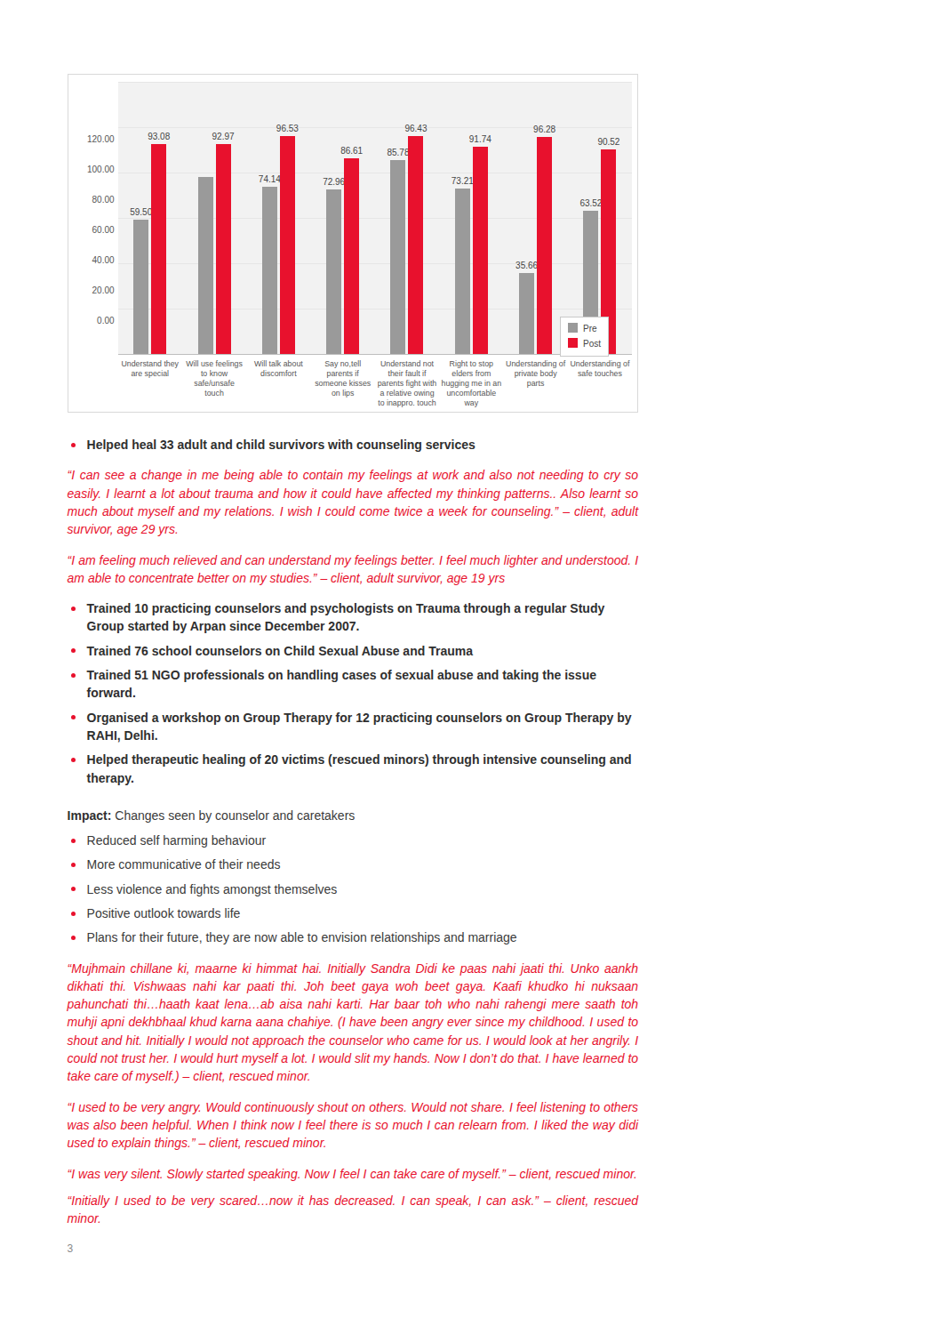| 120.00 100.00 80.00 60.00 40.00 20.00 0.00 | 59.50 93.08 92.97 74.14 96.53 72.96 86.61 85.78 96.43 73.21 91.74 35.66 96.28 63.52 90.52 |
| | Understand they are special Will use feelings to know safe/unsafe touch Will talk about discomfort Say no,tell parents if someone kisses on lips Understand not their fault if parents fight with a relative owing to inappro. touch Right to stop elders from hugging me in an uncomfortable way Understanding of private body parts Understanding of safe touches |
Pre
Post
Helped heal 33 adult and child survivors with counseling services
“I can see a change in me being able to contain my feelings at work and also not needing to cry so easily. I learnt a lot about trauma and how it could have affected my thinking patterns.. Also learnt so much about myself and my relations. I wish I could come twice a week for counseling.” – client, adult survivor, age 29 yrs.
“I am feeling much relieved and can understand my feelings better. I feel much lighter and understood. I am able to concentrate better on my studies.” – client, adult survivor, age 19 yrs
Trained 10 practicing counselors and psychologists on Trauma through a regular Study Group started by Arpan since December 2007.
Trained 76 school counselors on Child Sexual Abuse and Trauma
Trained 51 NGO professionals on handling cases of sexual abuse and taking the issue forward.
Organised a workshop on Group Therapy for 12 practicing counselors on Group Therapy by RAHI, Delhi.
Helped therapeutic healing of 20 victims (rescued minors) through intensive counseling and therapy.
Impact: Changes seen by counselor and caretakers
Reduced self harming behaviour
More communicative of their needs
Less violence and fights amongst themselves
Positive outlook towards life
Plans for their future, they are now able to envision relationships and marriage
“Mujhmain chillane ki, maarne ki himmat hai. Initially Sandra Didi ke paas nahi jaati thi. Unko aankh dikhati thi. Vishwaas nahi kar paati thi. Joh beet gaya woh beet gaya. Kaafi khudko hi nuksaan pahunchati thi…haath kaat lena…ab aisa nahi karti. Har baar toh who nahi rahengi mere saath toh muhji apni dekhbhaal khud karna aana chahiye. (I have been angry ever since my childhood. I used to shout and hit. Initially I would not approach the counselor who came for us. I would look at her angrily. I could not trust her. I would hurt myself a lot. I would slit my hands. Now I don’t do that. I have learned to take care of myself.) – client, rescued minor.
“I used to be very angry. Would continuously shout on others. Would not share. I feel listening to others was also been helpful. When I think now I feel there is so much I can relearn from. I liked the way didi used to explain things.” – client, rescued minor.
“I was very silent. Slowly started speaking. Now I feel I can take care of myself.” – client, rescued minor.
“Initially I used to be very scared…now it has decreased. I can speak, I can ask.” – client, rescued minor.
3